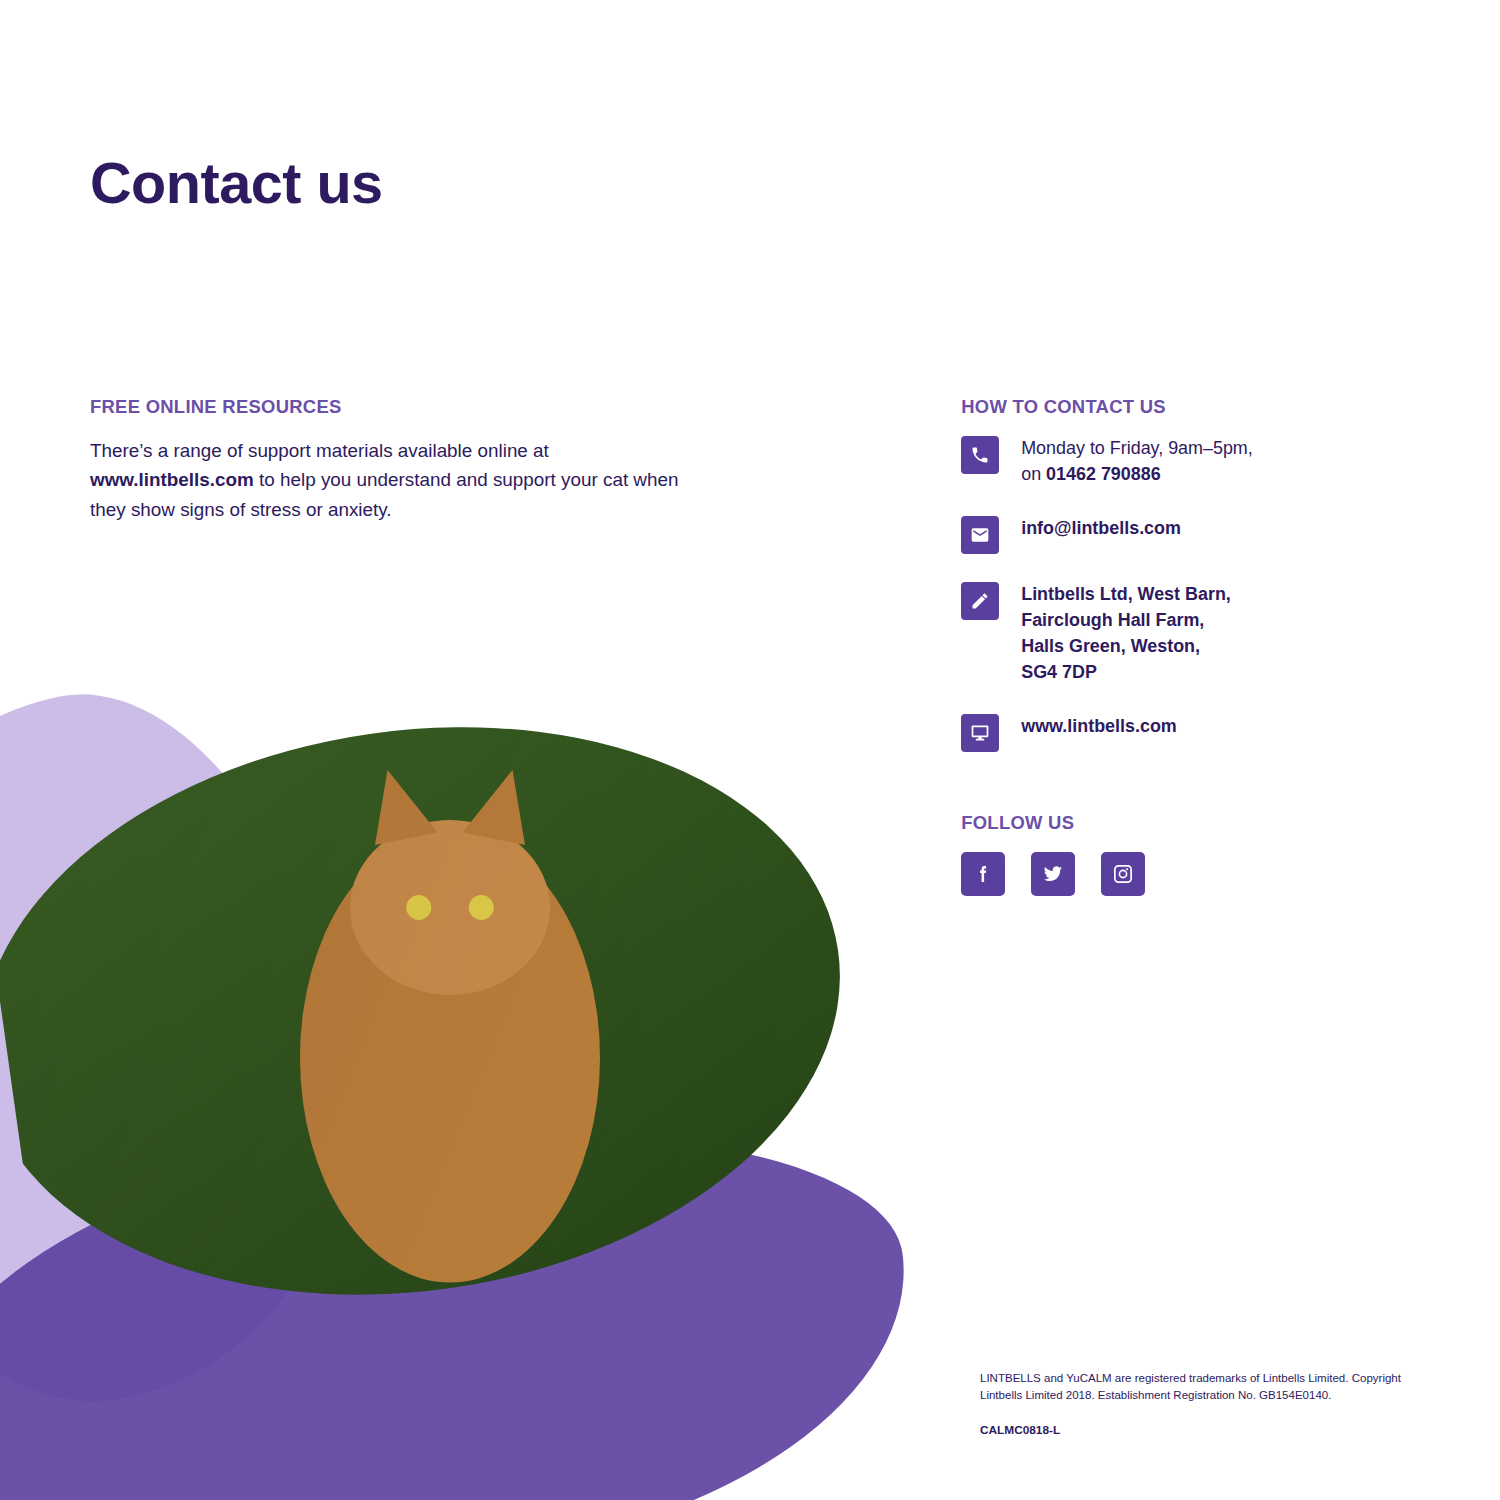Contact us
Free online resources
There’s a range of support materials available online at www.lintbells.com to help you understand and support your cat when they show signs of stress or anxiety.
How to contact us
Monday to Friday, 9am–5pm,
on 01462 790886
info@lintbells.com
Lintbells Ltd, West Barn,
Fairclough Hall Farm,
Halls Green, Weston,
SG4 7DP
www.lintbells.com
Follow us
LINTBELLS and YuCALM are registered trademarks of Lintbells Limited. Copyright Lintbells Limited 2018. Establishment Registration No. GB154E0140.
CALMC0818-L